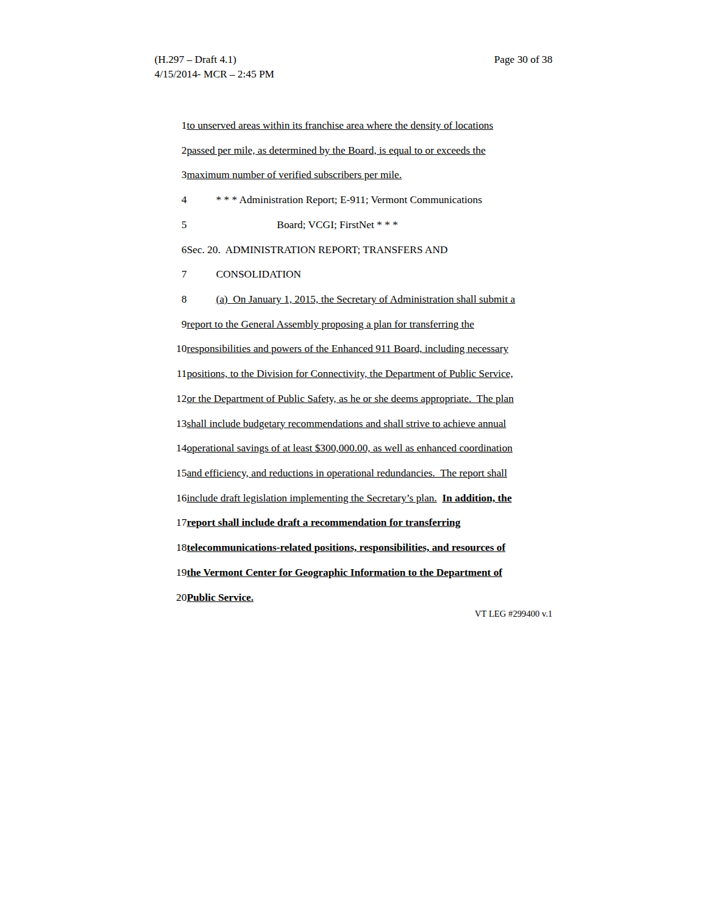(H.297 – Draft 4.1)
4/15/2014- MCR – 2:45 PM
Page 30 of 38
| 1 | to unserved areas within its franchise area where the density of locations |
| 2 | passed per mile, as determined by the Board, is equal to or exceeds the |
| 3 | maximum number of verified subscribers per mile. |
| 4 | * * * Administration Report; E-911; Vermont Communications |
| 5 | Board; VCGI; FirstNet * * * |
| 6 | Sec. 20. ADMINISTRATION REPORT; TRANSFERS AND |
| 7 | CONSOLIDATION |
| 8 | (a) On January 1, 2015, the Secretary of Administration shall submit a |
| 9 | report to the General Assembly proposing a plan for transferring the |
| 10 | responsibilities and powers of the Enhanced 911 Board, including necessary |
| 11 | positions, to the Division for Connectivity, the Department of Public Service, |
| 12 | or the Department of Public Safety, as he or she deems appropriate. The plan |
| 13 | shall include budgetary recommendations and shall strive to achieve annual |
| 14 | operational savings of at least $300,000.00, as well as enhanced coordination |
| 15 | and efficiency, and reductions in operational redundancies. The report shall |
| 16 | include draft legislation implementing the Secretary’s plan. In addition, the |
| 17 | report shall include draft a recommendation for transferring |
| 18 | telecommunications-related positions, responsibilities, and resources of |
| 19 | the Vermont Center for Geographic Information to the Department of |
| 20 | Public Service. |
VT LEG #299400 v.1